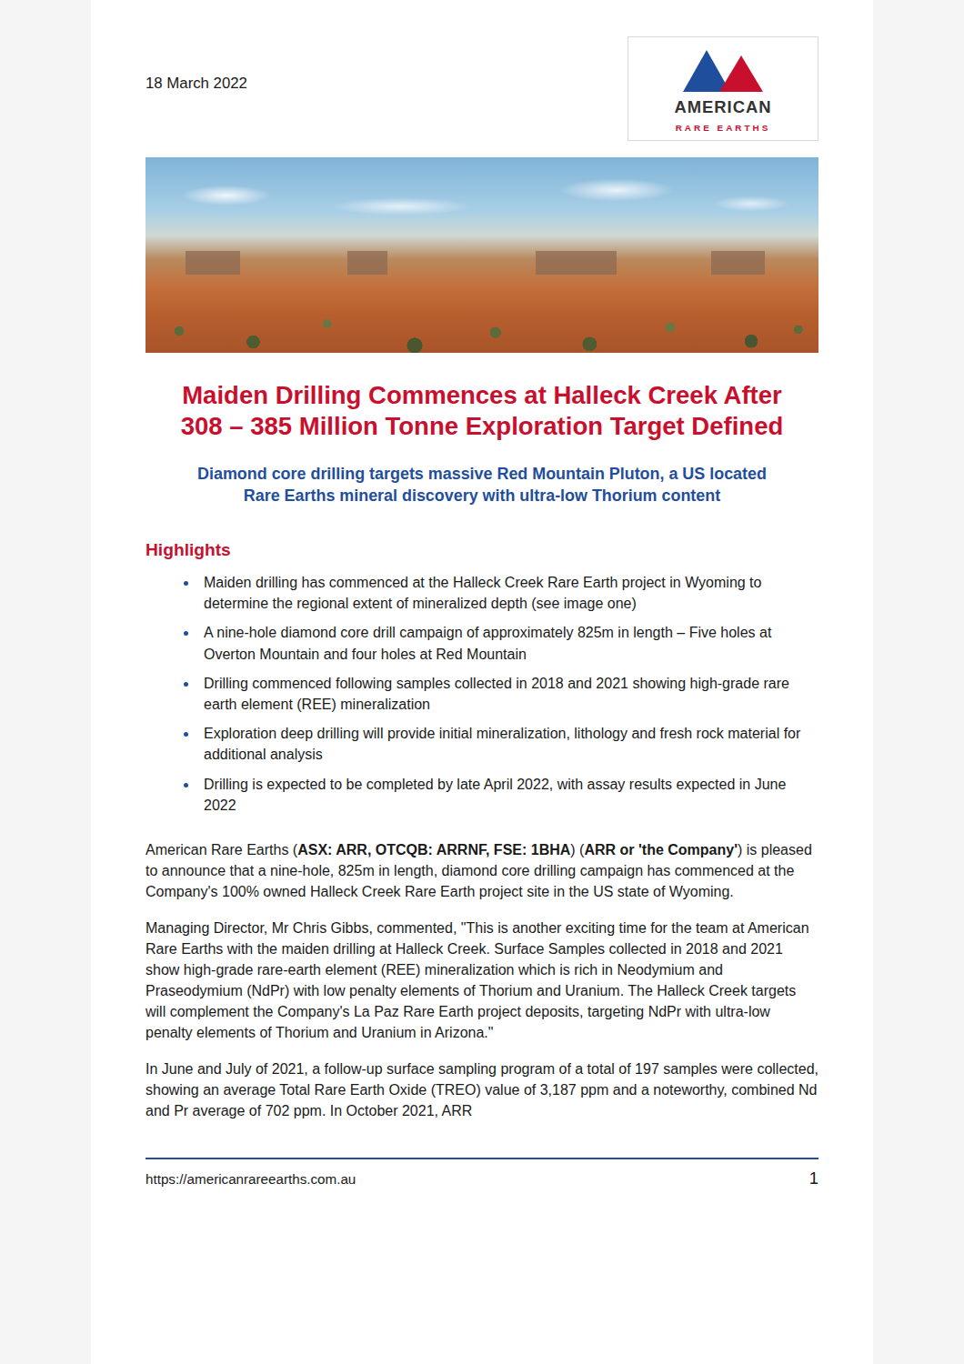18 March 2022
AMERICAN
RARE EARTHS
Maiden Drilling Commences at Halleck Creek After
308 – 385 Million Tonne Exploration Target Defined
Diamond core drilling targets massive Red Mountain Pluton, a US located
Rare Earths mineral discovery with ultra-low Thorium content
Highlights
Maiden drilling has commenced at the Halleck Creek Rare Earth project in Wyoming to determine the regional extent of mineralized depth (see image one)
A nine-hole diamond core drill campaign of approximately 825m in length – Five holes at Overton Mountain and four holes at Red Mountain
Drilling commenced following samples collected in 2018 and 2021 showing high-grade rare earth element (REE) mineralization
Exploration deep drilling will provide initial mineralization, lithology and fresh rock material for additional analysis
Drilling is expected to be completed by late April 2022, with assay results expected in June 2022
American Rare Earths (ASX: ARR, OTCQB: ARRNF, FSE: 1BHA) (ARR or 'the Company') is pleased to announce that a nine-hole, 825m in length, diamond core drilling campaign has commenced at the Company's 100% owned Halleck Creek Rare Earth project site in the US state of Wyoming.
Managing Director, Mr Chris Gibbs, commented, "This is another exciting time for the team at American Rare Earths with the maiden drilling at Halleck Creek. Surface Samples collected in 2018 and 2021 show high-grade rare-earth element (REE) mineralization which is rich in Neodymium and Praseodymium (NdPr) with low penalty elements of Thorium and Uranium. The Halleck Creek targets will complement the Company's La Paz Rare Earth project deposits, targeting NdPr with ultra-low penalty elements of Thorium and Uranium in Arizona."
In June and July of 2021, a follow-up surface sampling program of a total of 197 samples were collected, showing an average Total Rare Earth Oxide (TREO) value of 3,187 ppm and a noteworthy, combined Nd and Pr average of 702 ppm. In October 2021, ARR
https://americanrareearths.com.au 1